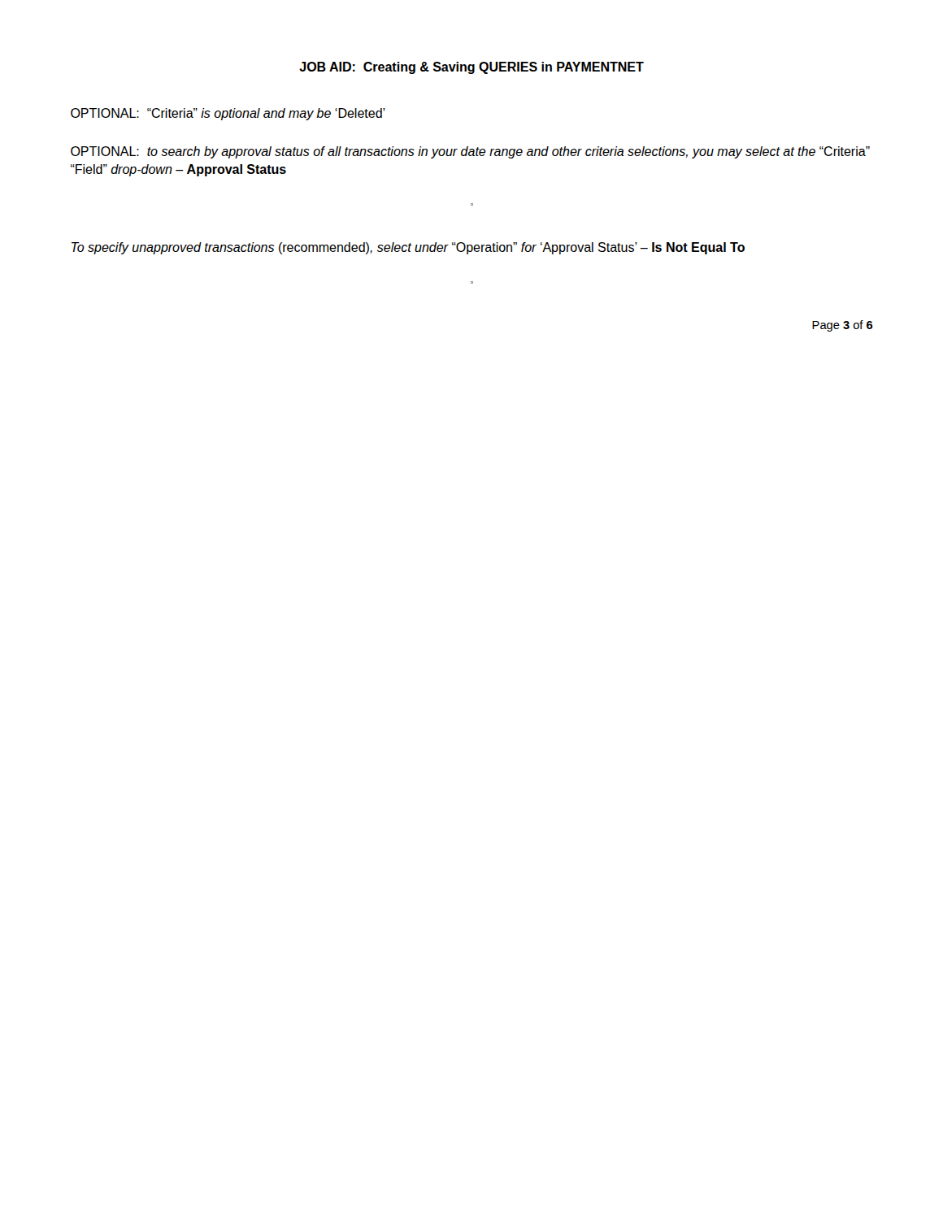JOB AID: Creating & Saving QUERIES in PAYMENTNET
OPTIONAL: “Criteria” is optional and may be ‘Deleted’
OPTIONAL: to search by approval status of all transactions in your date range and other criteria selections, you may select at the “Criteria” “Field” drop-down – Approval Status
To specify unapproved transactions (recommended), select under “Operation” for ‘Approval Status’ – Is Not Equal To
Page 3 of 6